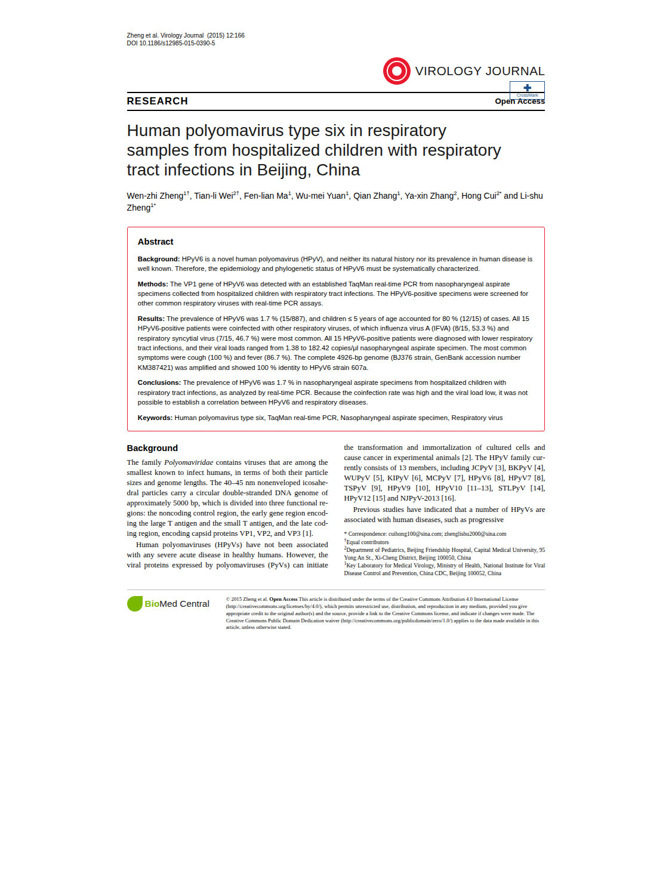Zheng et al. Virology Journal (2015) 12:166
DOI 10.1186/s12985-015-0390-5
VIROLOGY JOURNAL
RESEARCH
Open Access
✚
CrossMark
Human polyomavirus type six in respiratory samples from hospitalized children with respiratory tract infections in Beijing, China
Wen-zhi Zheng1†, Tian-li Wei2†, Fen-lian Ma1, Wu-mei Yuan1, Qian Zhang1, Ya-xin Zhang2, Hong Cui2* and Li-shu Zheng1*
Abstract
Background: HPyV6 is a novel human polyomavirus (HPyV), and neither its natural history nor its prevalence in human disease is well known. Therefore, the epidemiology and phylogenetic status of HPyV6 must be systematically characterized.
Methods: The VP1 gene of HPyV6 was detected with an established TaqMan real-time PCR from nasopharyngeal aspirate specimens collected from hospitalized children with respiratory tract infections. The HPyV6-positive specimens were screened for other common respiratory viruses with real-time PCR assays.
Results: The prevalence of HPyV6 was 1.7 % (15/887), and children ≤ 5 years of age accounted for 80 % (12/15) of cases. All 15 HPyV6-positive patients were coinfected with other respiratory viruses, of which influenza virus A (IFVA) (8/15, 53.3 %) and respiratory syncytial virus (7/15, 46.7 %) were most common. All 15 HPyV6-positive patients were diagnosed with lower respiratory tract infections, and their viral loads ranged from 1.38 to 182.42 copies/μl nasopharyngeal aspirate specimen. The most common symptoms were cough (100 %) and fever (86.7 %). The complete 4926-bp genome (BJ376 strain, GenBank accession number KM387421) was amplified and showed 100 % identity to HPyV6 strain 607a.
Conclusions: The prevalence of HPyV6 was 1.7 % in nasopharyngeal aspirate specimens from hospitalized children with respiratory tract infections, as analyzed by real-time PCR. Because the coinfection rate was high and the viral load low, it was not possible to establish a correlation between HPyV6 and respiratory diseases.
Keywords: Human polyomavirus type six, TaqMan real-time PCR, Nasopharyngeal aspirate specimen, Respiratory virus
Background
The family Polyomaviridae contains viruses that are among the smallest known to infect humans, in terms of both their particle sizes and genome lengths. The 40–45 nm nonenveloped icosahedral particles carry a circular double-stranded DNA genome of approximately 5000 bp, which is divided into three functional regions: the noncoding control region, the early gene region encoding the large T antigen and the small T antigen, and the late coding region, encoding capsid proteins VP1, VP2, and VP3 [1].
Human polyomaviruses (HPyVs) have not been associated with any severe acute disease in healthy humans. However, the viral proteins expressed by polyomaviruses (PyVs) can initiate the transformation and immortalization of cultured cells and cause cancer in experimental animals [2]. The HPyV family currently consists of 13 members, including JCPyV [3], BKPyV [4], WUPyV [5], KIPyV [6], MCPyV [7], HPyV6 [8], HPyV7 [8], TSPyV [9], HPyV9 [10], HPyV10 [11–13], STLPyV [14], HPyV12 [15] and NJPyV-2013 [16].
Previous studies have indicated that a number of HPyVs are associated with human diseases, such as progressive
* Correspondence: cuihong100@sina.com; zhenglishu2000@sina.com
†Equal contributors
2Department of Pediatrics, Beijing Friendship Hospital, Capital Medical University, 95 Yong An St., Xi-Cheng District, Beijing 100050, China
1Key Laboratory for Medical Virology, Ministry of Health, National Institute for Viral Disease Control and Prevention, China CDC, Beijing 100052, China
Bio Med Central
© 2015 Zheng et al. Open Access This article is distributed under the terms of the Creative Commons Attribution 4.0 International License (http://creativecommons.org/licenses/by/4.0/), which permits unrestricted use, distribution, and reproduction in any medium, provided you give appropriate credit to the original author(s) and the source, provide a link to the Creative Commons license, and indicate if changes were made. The Creative Commons Public Domain Dedication waiver (http://creativecommons.org/publicdomain/zero/1.0/) applies to the data made available in this article, unless otherwise stated.